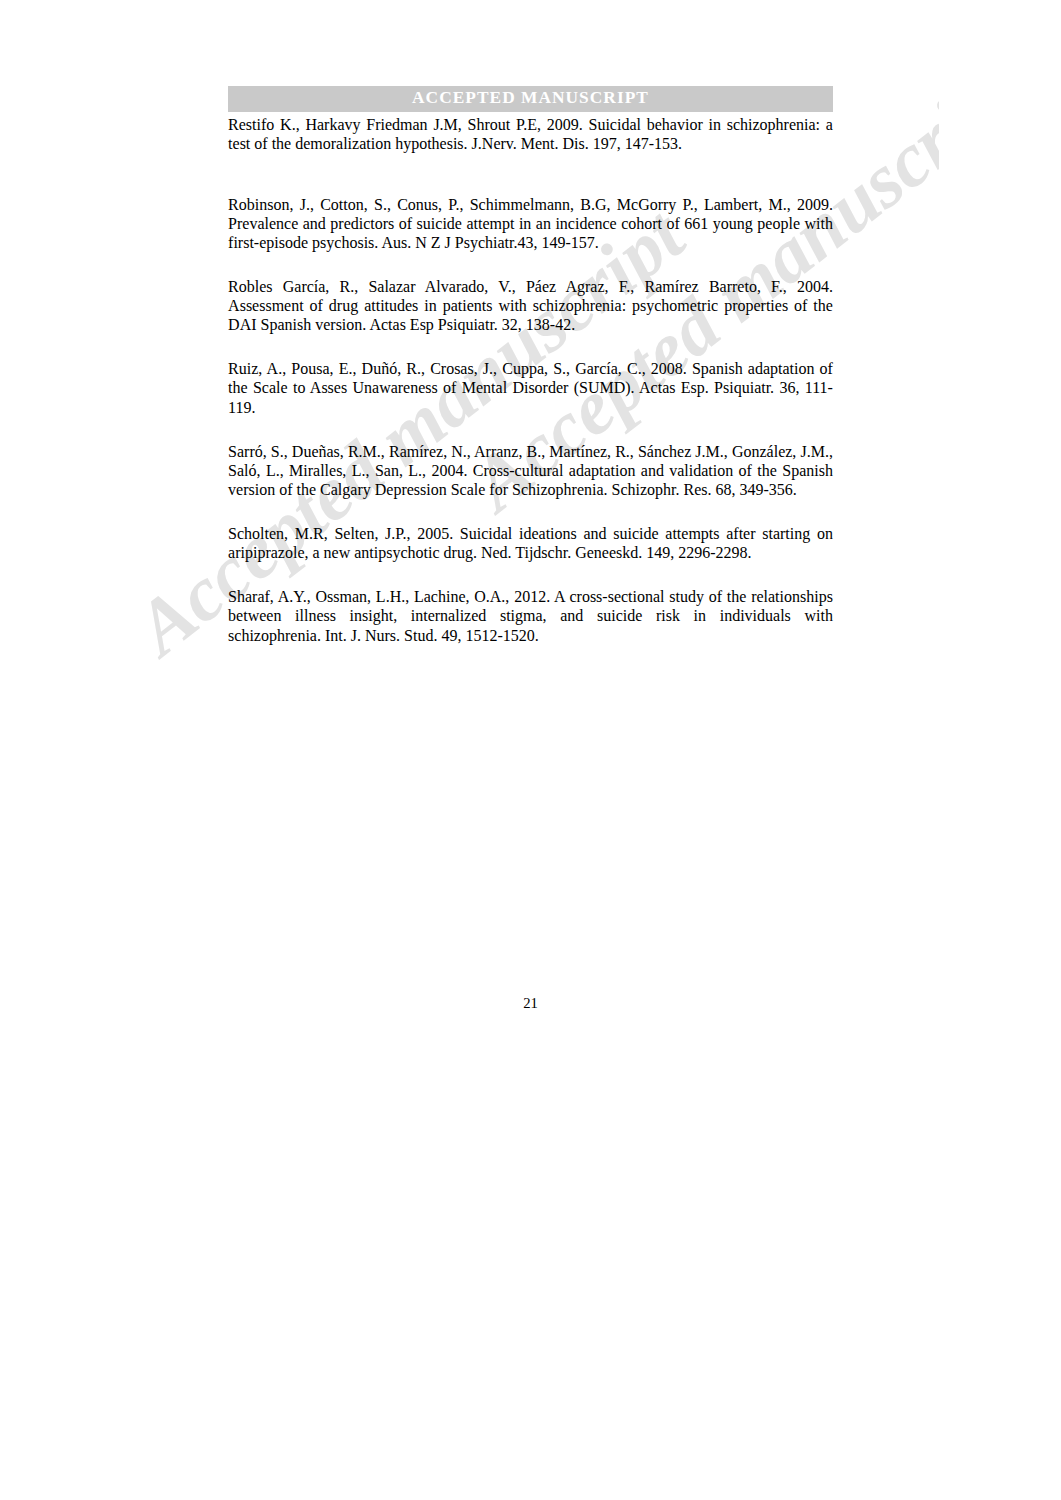Accepted manuscript
Accepted manuscript
ACCEPTED MANUSCRIPT
Restifo K., Harkavy Friedman J.M, Shrout P.E, 2009. Suicidal behavior in schizophrenia: a test of the demoralization hypothesis. J.Nerv. Ment. Dis. 197, 147-153.
Robinson, J., Cotton, S., Conus, P., Schimmelmann, B.G, McGorry P., Lambert, M., 2009. Prevalence and predictors of suicide attempt in an incidence cohort of 661 young people with first-episode psychosis. Aus. N Z J Psychiatr.43, 149-157.
Robles García, R., Salazar Alvarado, V., Páez Agraz, F., Ramírez Barreto, F., 2004. Assessment of drug attitudes in patients with schizophrenia: psychometric properties of the DAI Spanish version. Actas Esp Psiquiatr. 32, 138-42.
Ruiz, A., Pousa, E., Duñó, R., Crosas, J., Cuppa, S., García, C., 2008. Spanish adaptation of the Scale to Asses Unawareness of Mental Disorder (SUMD). Actas Esp. Psiquiatr. 36, 111-119.
Sarró, S., Dueñas, R.M., Ramírez, N., Arranz, B., Martínez, R., Sánchez J.M., González, J.M., Saló, L., Miralles, L., San, L., 2004. Cross-cultural adaptation and validation of the Spanish version of the Calgary Depression Scale for Schizophrenia. Schizophr. Res. 68, 349-356.
Scholten, M.R, Selten, J.P., 2005. Suicidal ideations and suicide attempts after starting on aripiprazole, a new antipsychotic drug. Ned. Tijdschr. Geneeskd. 149, 2296-2298.
Sharaf, A.Y., Ossman, L.H., Lachine, O.A., 2012. A cross-sectional study of the relationships between illness insight, internalized stigma, and suicide risk in individuals with schizophrenia. Int. J. Nurs. Stud. 49, 1512-1520.
21